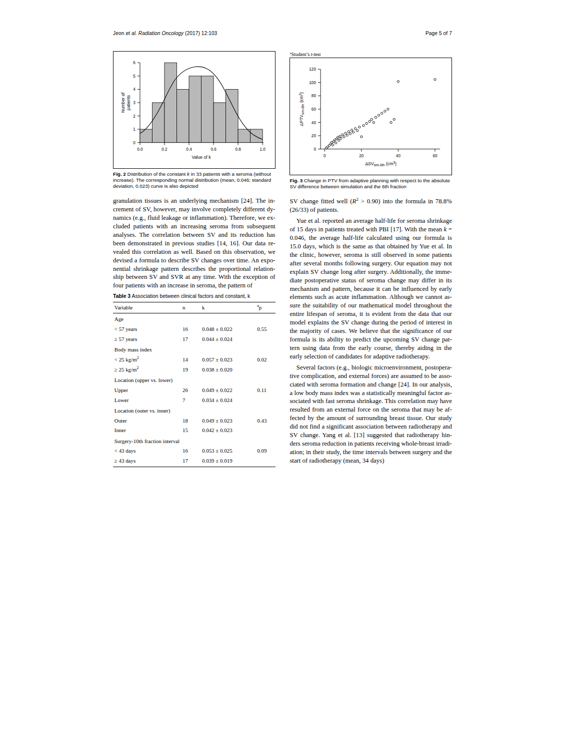Jeon et al. Radiation Oncology (2017) 12:103
Page 5 of 7
0 1 2 3 4 5 6 Number of patients 0.0 0.2 0.4 0.6 0.8 1.0 Value of k
Fig. 2 Distribution of the constant k in 33 patients with a seroma (without increase). The corresponding normal distribution (mean, 0.046; standard deviation, 0.023) curve is also depicted
granulation tissues is an underlying mechanism [24]. The increment of SV, however, may involve completely different dynamics (e.g., fluid leakage or inflammation). Therefore, we excluded patients with an increasing seroma from subsequent analyses. The correlation between SV and its reduction has been demonstrated in previous studies [14, 16]. Our data revealed this correlation as well. Based on this observation, we devised a formula to describe SV changes over time. An exponential shrinkage pattern describes the proportional relationship between SV and SVR at any time. With the exception of four patients with an increase in seroma, the pattern of
Table 3 Association between clinical factors and constant, k
| Variable | n | k | a p |
| --- | --- | --- | --- |
| Age | | | |
| < 57 years | 16 | 0.048 ± 0.022 | 0.55 |
| ≥ 57 years | 17 | 0.044 ± 0.024 | |
| Body mass index | | | |
| < 25 kg/m 2 | 14 | 0.057 ± 0.023 | 0.02 |
| ≥ 25 kg/m 2 | 19 | 0.038 ± 0.020 | |
| Location (upper vs. lower) | | | |
| Upper | 26 | 0.049 ± 0.022 | 0.11 |
| Lower | 7 | 0.034 ± 0.024 | |
| Location (outer vs. inner) | | | |
| Outer | 18 | 0.049 ± 0.023 | 0.43 |
| Inner | 15 | 0.042 ± 0.023 | |
| Surgery-10th fraction interval | | | |
| < 43 days | 16 | 0.053 ± 0.025 | 0.09 |
| ≥ 43 days | 17 | 0.039 ± 0.019 | |
aStudent’s t-test
0 20 40 60 80 100 120 ΔPTVsim-6th (cm3) 0 20 40 60 ΔSVsim-6th (cm3)
Fig. 3 Change in PTV from adaptive planning with respect to the absolute SV difference between simulation and the 6th fraction
SV change fitted well (R2 > 0.90) into the formula in 78.8% (26/33) of patients.
Yue et al. reported an average half-life for seroma shrinkage of 15 days in patients treated with PBI [17]. With the mean k = 0.046, the average half-life calculated using our formula is 15.0 days, which is the same as that obtained by Yue et al. In the clinic, however, seroma is still observed in some patients after several months following surgery. Our equation may not explain SV change long after surgery. Additionally, the immediate postoperative status of seroma change may differ in its mechanism and pattern, because it can be influenced by early elements such as acute inflammation. Although we cannot assure the suitability of our mathematical model throughout the entire lifespan of seroma, it is evident from the data that our model explains the SV change during the period of interest in the majority of cases. We believe that the significance of our formula is its ability to predict the upcoming SV change pattern using data from the early course, thereby aiding in the early selection of candidates for adaptive radiotherapy.
Several factors (e.g., biologic microenvironment, postoperative complication, and external forces) are assumed to be associated with seroma formation and change [24]. In our analysis, a low body mass index was a statistically meaningful factor associated with fast seroma shrinkage. This correlation may have resulted from an external force on the seroma that may be affected by the amount of surrounding breast tissue. Our study did not find a significant association between radiotherapy and SV change. Yang et al. [13] suggested that radiotherapy hinders seroma reduction in patients receiving whole-breast irradiation; in their study, the time intervals between surgery and the start of radiotherapy (mean, 34 days)